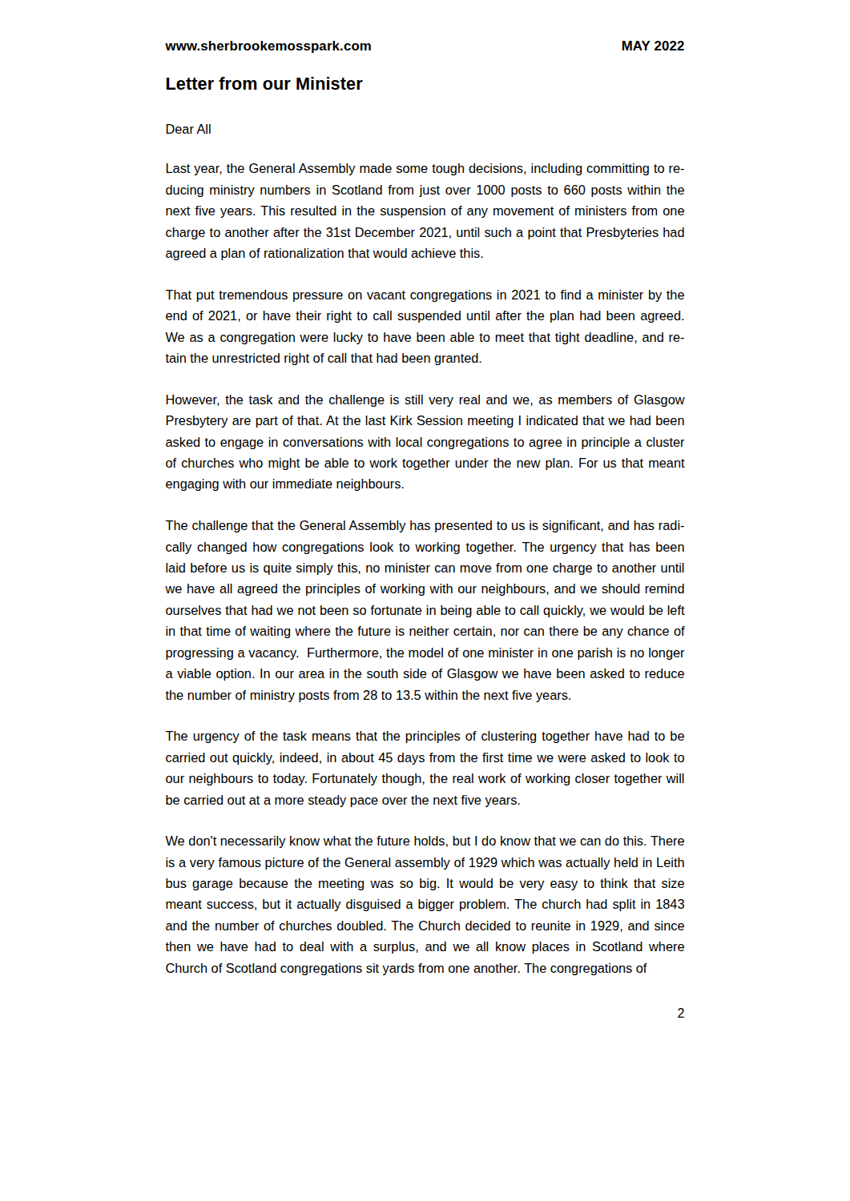www.sherbrookemosspark.com MAY 2022
Letter from our Minister
Dear All
Last year, the General Assembly made some tough decisions, including committing to reducing ministry numbers in Scotland from just over 1000 posts to 660 posts within the next five years. This resulted in the suspension of any movement of ministers from one charge to another after the 31st December 2021, until such a point that Presbyteries had agreed a plan of rationalization that would achieve this.
That put tremendous pressure on vacant congregations in 2021 to find a minister by the end of 2021, or have their right to call suspended until after the plan had been agreed. We as a congregation were lucky to have been able to meet that tight deadline, and retain the unrestricted right of call that had been granted.
However, the task and the challenge is still very real and we, as members of Glasgow Presbytery are part of that. At the last Kirk Session meeting I indicated that we had been asked to engage in conversations with local congregations to agree in principle a cluster of churches who might be able to work together under the new plan. For us that meant engaging with our immediate neighbours.
The challenge that the General Assembly has presented to us is significant, and has radically changed how congregations look to working together. The urgency that has been laid before us is quite simply this, no minister can move from one charge to another until we have all agreed the principles of working with our neighbours, and we should remind ourselves that had we not been so fortunate in being able to call quickly, we would be left in that time of waiting where the future is neither certain, nor can there be any chance of progressing a vacancy. Furthermore, the model of one minister in one parish is no longer a viable option. In our area in the south side of Glasgow we have been asked to reduce the number of ministry posts from 28 to 13.5 within the next five years.
The urgency of the task means that the principles of clustering together have had to be carried out quickly, indeed, in about 45 days from the first time we were asked to look to our neighbours to today. Fortunately though, the real work of working closer together will be carried out at a more steady pace over the next five years.
We don't necessarily know what the future holds, but I do know that we can do this. There is a very famous picture of the General assembly of 1929 which was actually held in Leith bus garage because the meeting was so big. It would be very easy to think that size meant success, but it actually disguised a bigger problem. The church had split in 1843 and the number of churches doubled. The Church decided to reunite in 1929, and since then we have had to deal with a surplus, and we all know places in Scotland where Church of Scotland congregations sit yards from one another. The congregations of
2